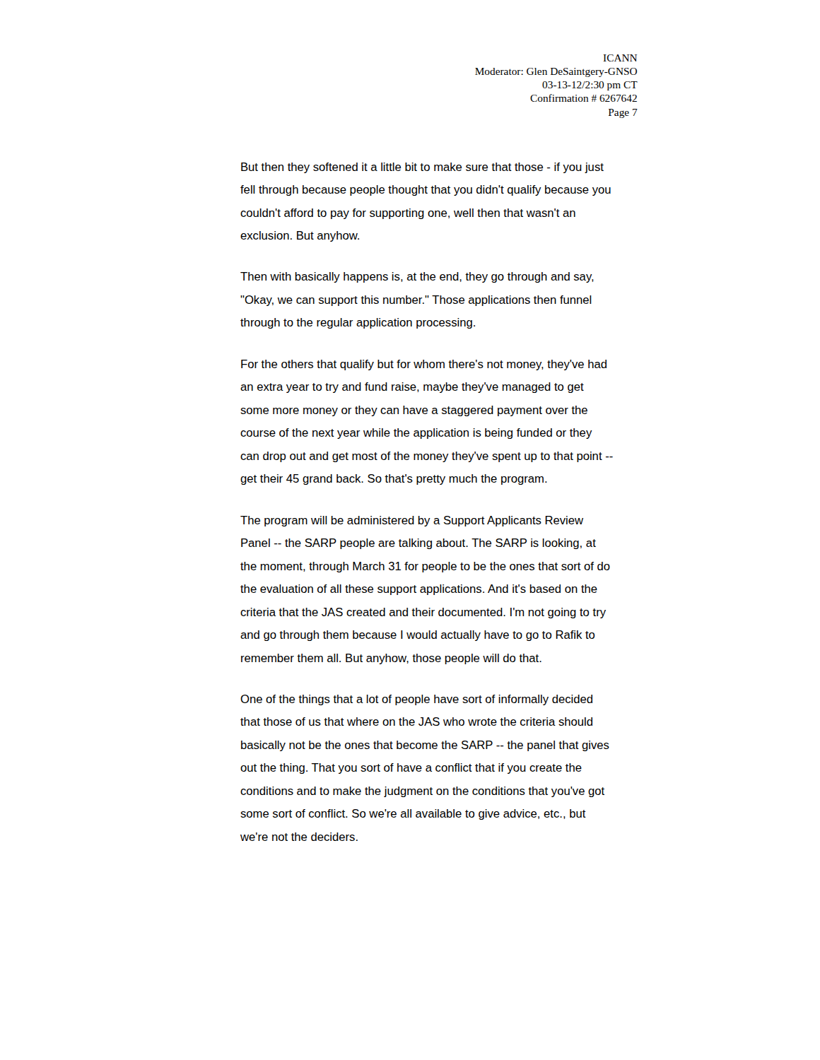ICANN
Moderator: Glen DeSaintgery-GNSO
03-13-12/2:30 pm CT
Confirmation # 6267642
Page 7
But then they softened it a little bit to make sure that those - if you just fell through because people thought that you didn't qualify because you couldn't afford to pay for supporting one, well then that wasn't an exclusion. But anyhow.
Then with basically happens is, at the end, they go through and say, "Okay, we can support this number." Those applications then funnel through to the regular application processing.
For the others that qualify but for whom there's not money, they've had an extra year to try and fund raise, maybe they've managed to get some more money or they can have a staggered payment over the course of the next year while the application is being funded or they can drop out and get most of the money they've spent up to that point -- get their 45 grand back. So that's pretty much the program.
The program will be administered by a Support Applicants Review Panel -- the SARP people are talking about. The SARP is looking, at the moment, through March 31 for people to be the ones that sort of do the evaluation of all these support applications. And it's based on the criteria that the JAS created and their documented. I'm not going to try and go through them because I would actually have to go to Rafik to remember them all. But anyhow, those people will do that.
One of the things that a lot of people have sort of informally decided that those of us that where on the JAS who wrote the criteria should basically not be the ones that become the SARP -- the panel that gives out the thing. That you sort of have a conflict that if you create the conditions and to make the judgment on the conditions that you've got some sort of conflict. So we're all available to give advice, etc., but we're not the deciders.